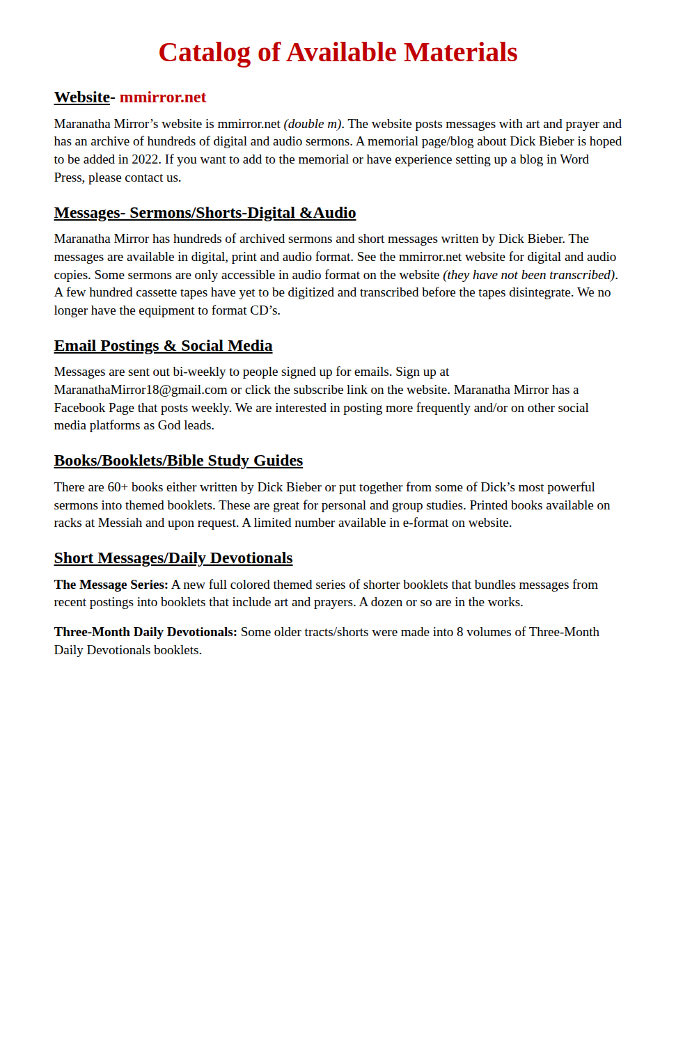Catalog of Available Materials
Website- mmirror.net
Maranatha Mirror’s website is mmirror.net (double m). The website posts messages with art and prayer and has an archive of hundreds of digital and audio sermons. A memorial page/blog about Dick Bieber is hoped to be added in 2022. If you want to add to the memorial or have experience setting up a blog in Word Press, please contact us.
Messages- Sermons/Shorts-Digital &Audio
Maranatha Mirror has hundreds of archived sermons and short messages written by Dick Bieber. The messages are available in digital, print and audio format. See the mmirror.net website for digital and audio copies. Some sermons are only accessible in audio format on the website (they have not been transcribed). A few hundred cassette tapes have yet to be digitized and transcribed before the tapes disintegrate. We no longer have the equipment to format CD’s.
Email Postings & Social Media
Messages are sent out bi-weekly to people signed up for emails. Sign up at MaranathaMirror18@gmail.com or click the subscribe link on the website. Maranatha Mirror has a Facebook Page that posts weekly. We are interested in posting more frequently and/or on other social media platforms as God leads.
Books/Booklets/Bible Study Guides
There are 60+ books either written by Dick Bieber or put together from some of Dick’s most powerful sermons into themed booklets. These are great for personal and group studies. Printed books available on racks at Messiah and upon request. A limited number available in e-format on website.
Short Messages/Daily Devotionals
The Message Series: A new full colored themed series of shorter booklets that bundles messages from recent postings into booklets that include art and prayers. A dozen or so are in the works.
Three-Month Daily Devotionals: Some older tracts/shorts were made into 8 volumes of Three-Month Daily Devotionals booklets.